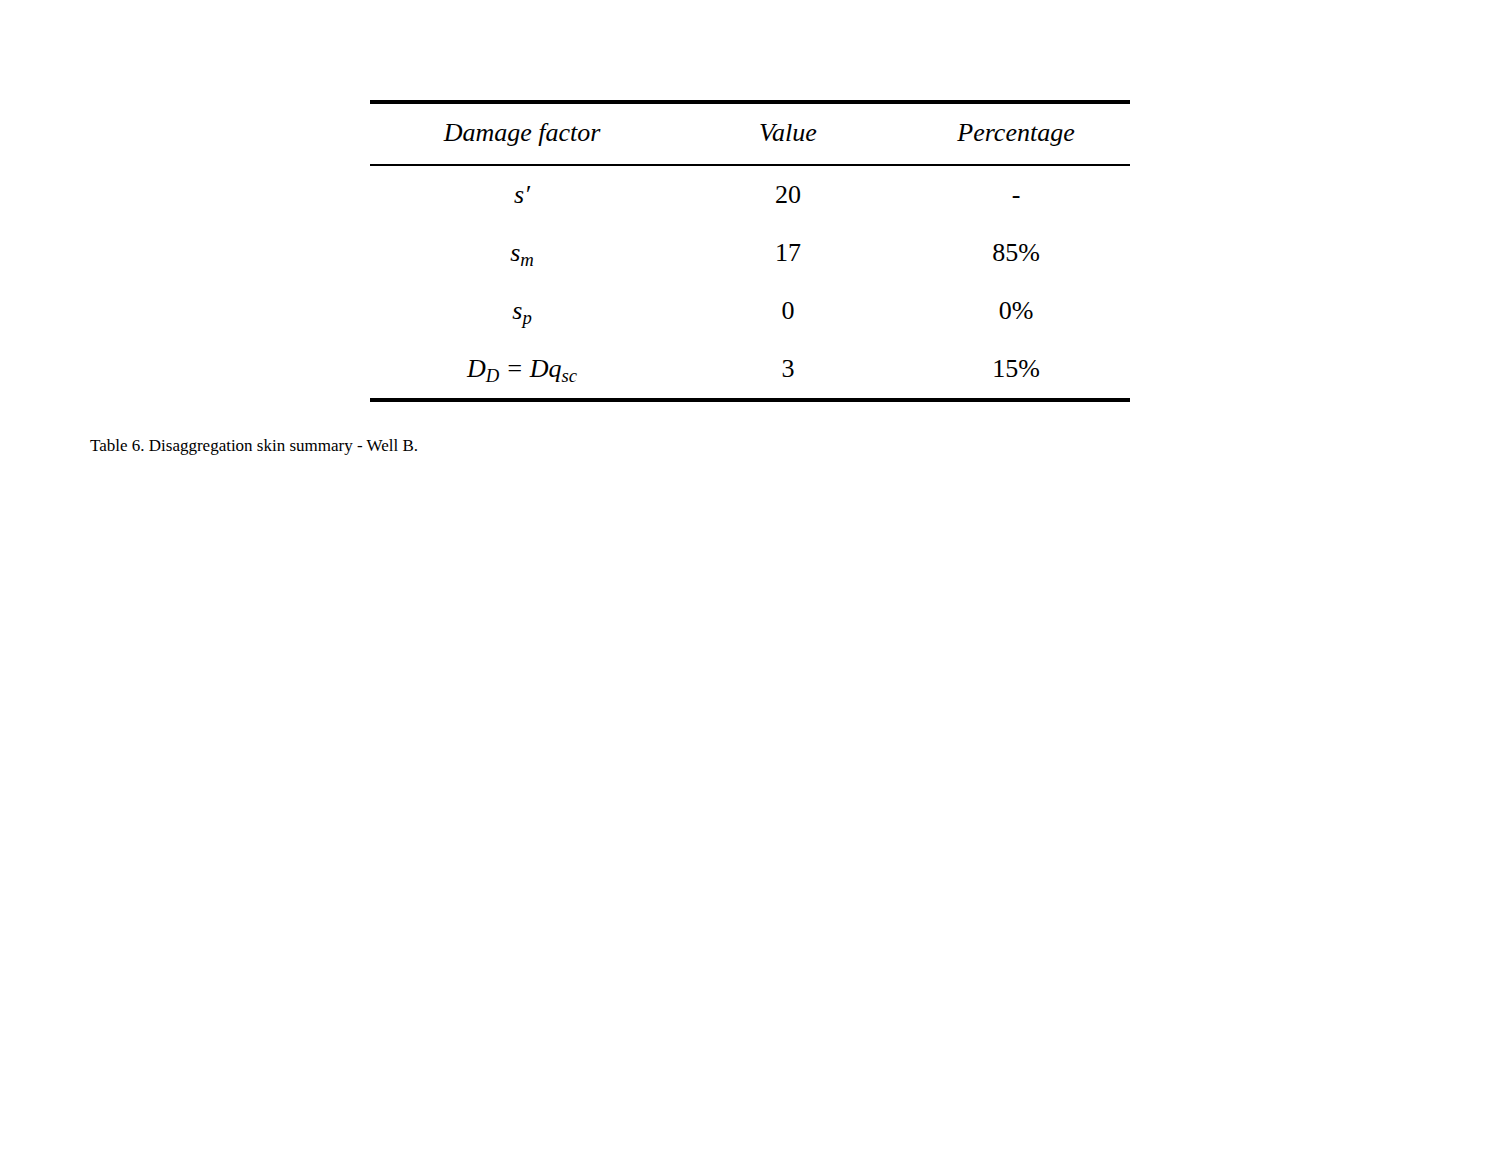| Damage factor | Value | Percentage |
| --- | --- | --- |
| s ′ | 20 | - |
| s m | 17 | 85% |
| s p | 0 | 0% |
| D D = Dq sc | 3 | 15% |
Table 6. Disaggregation skin summary - Well B.